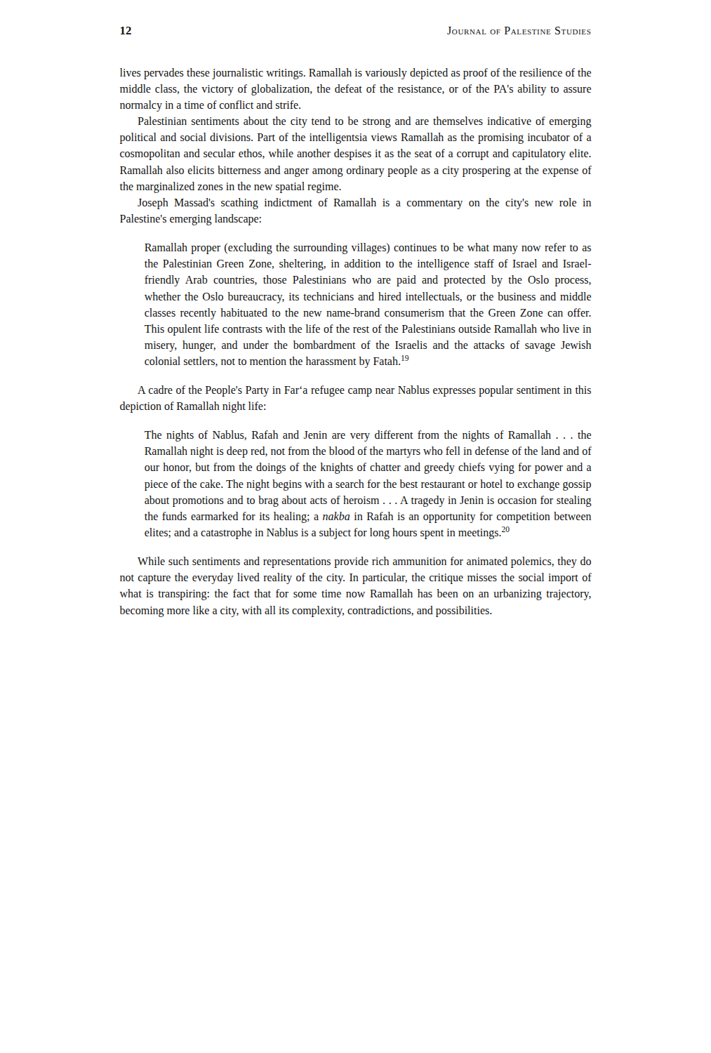12 Journal of Palestine Studies
lives pervades these journalistic writings. Ramallah is variously depicted as proof of the resilience of the middle class, the victory of globalization, the defeat of the resistance, or of the PA's ability to assure normalcy in a time of conflict and strife.
Palestinian sentiments about the city tend to be strong and are themselves indicative of emerging political and social divisions. Part of the intelligentsia views Ramallah as the promising incubator of a cosmopolitan and secular ethos, while another despises it as the seat of a corrupt and capitulatory elite. Ramallah also elicits bitterness and anger among ordinary people as a city prospering at the expense of the marginalized zones in the new spatial regime.
Joseph Massad's scathing indictment of Ramallah is a commentary on the city's new role in Palestine's emerging landscape:
Ramallah proper (excluding the surrounding villages) continues to be what many now refer to as the Palestinian Green Zone, sheltering, in addition to the intelligence staff of Israel and Israel-friendly Arab countries, those Palestinians who are paid and protected by the Oslo process, whether the Oslo bureaucracy, its technicians and hired intellectuals, or the business and middle classes recently habituated to the new name-brand consumerism that the Green Zone can offer. This opulent life contrasts with the life of the rest of the Palestinians outside Ramallah who live in misery, hunger, and under the bombardment of the Israelis and the attacks of savage Jewish colonial settlers, not to mention the harassment by Fatah.19
A cadre of the People's Party in Far‘a refugee camp near Nablus expresses popular sentiment in this depiction of Ramallah night life:
The nights of Nablus, Rafah and Jenin are very different from the nights of Ramallah . . . the Ramallah night is deep red, not from the blood of the martyrs who fell in defense of the land and of our honor, but from the doings of the knights of chatter and greedy chiefs vying for power and a piece of the cake. The night begins with a search for the best restaurant or hotel to exchange gossip about promotions and to brag about acts of heroism . . . A tragedy in Jenin is occasion for stealing the funds earmarked for its healing; a nakba in Rafah is an opportunity for competition between elites; and a catastrophe in Nablus is a subject for long hours spent in meetings.20
While such sentiments and representations provide rich ammunition for animated polemics, they do not capture the everyday lived reality of the city. In particular, the critique misses the social import of what is transpiring: the fact that for some time now Ramallah has been on an urbanizing trajectory, becoming more like a city, with all its complexity, contradictions, and possibilities.